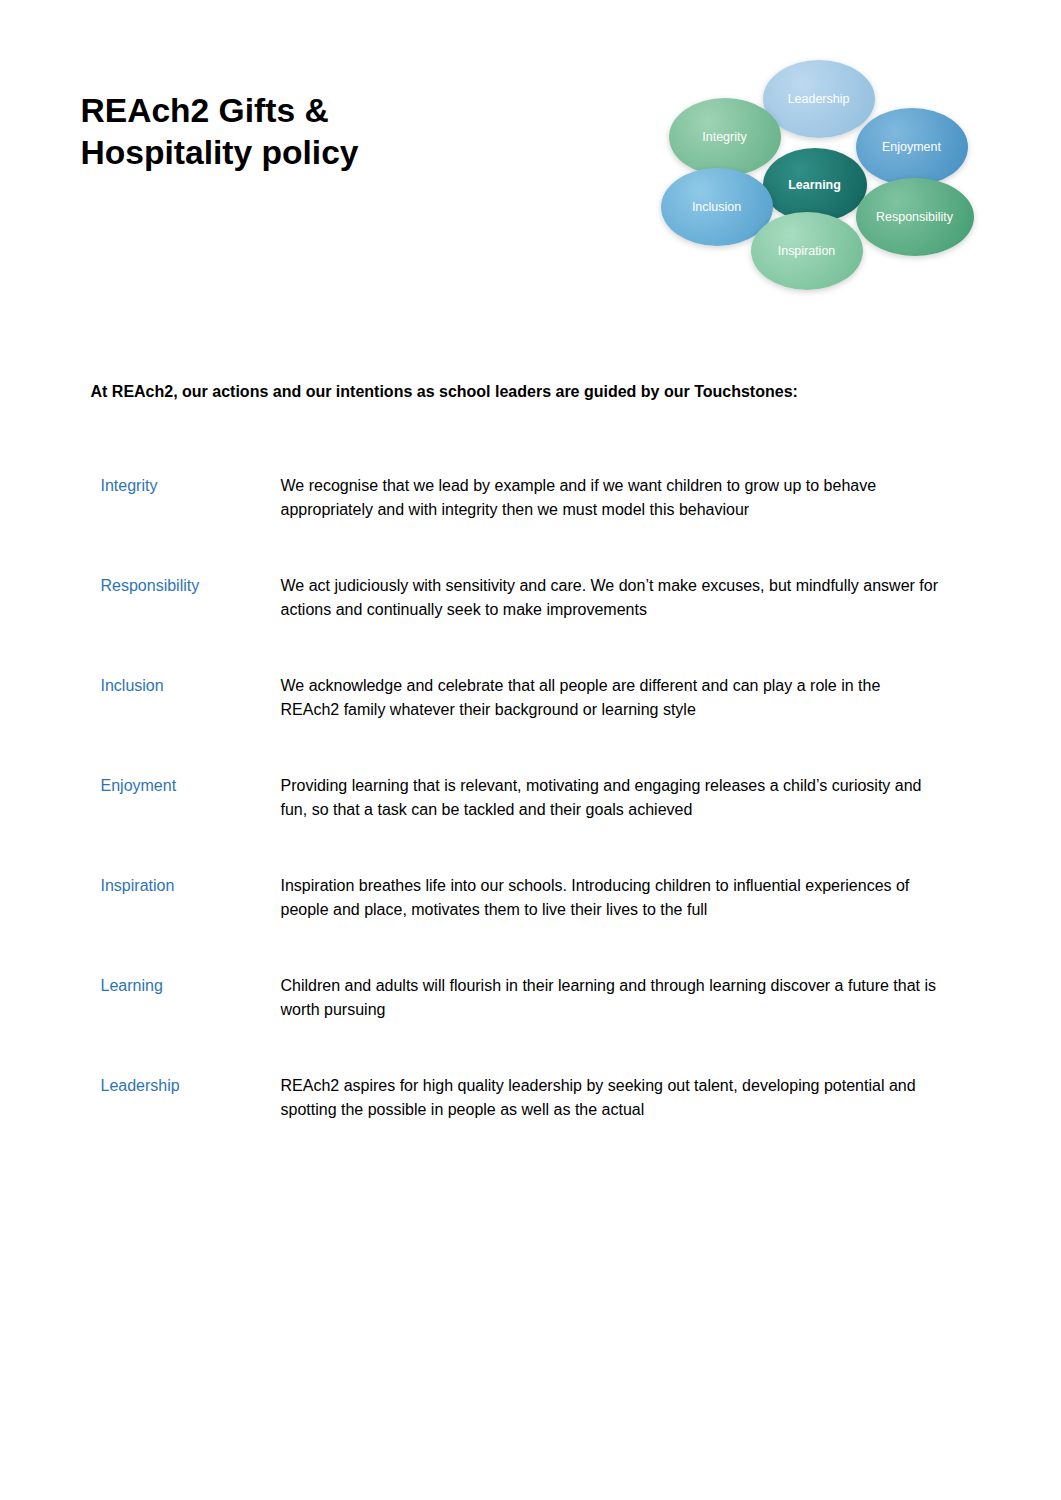REAch2 Gifts & Hospitality policy
Leadership Integrity Enjoyment Learning Inclusion Responsibility Inspiration
At REAch2, our actions and our intentions as school leaders are guided by our Touchstones:
Integrity
We recognise that we lead by example and if we want children to grow up to behave appropriately and with integrity then we must model this behaviour
Responsibility
We act judiciously with sensitivity and care. We don’t make excuses, but mindfully answer for actions and continually seek to make improvements
Inclusion
We acknowledge and celebrate that all people are different and can play a role in the REAch2 family whatever their background or learning style
Enjoyment
Providing learning that is relevant, motivating and engaging releases a child’s curiosity and fun, so that a task can be tackled and their goals achieved
Inspiration
Inspiration breathes life into our schools. Introducing children to influential experiences of people and place, motivates them to live their lives to the full
Learning
Children and adults will flourish in their learning and through learning discover a future that is worth pursuing
Leadership
REAch2 aspires for high quality leadership by seeking out talent, developing potential and spotting the possible in people as well as the actual